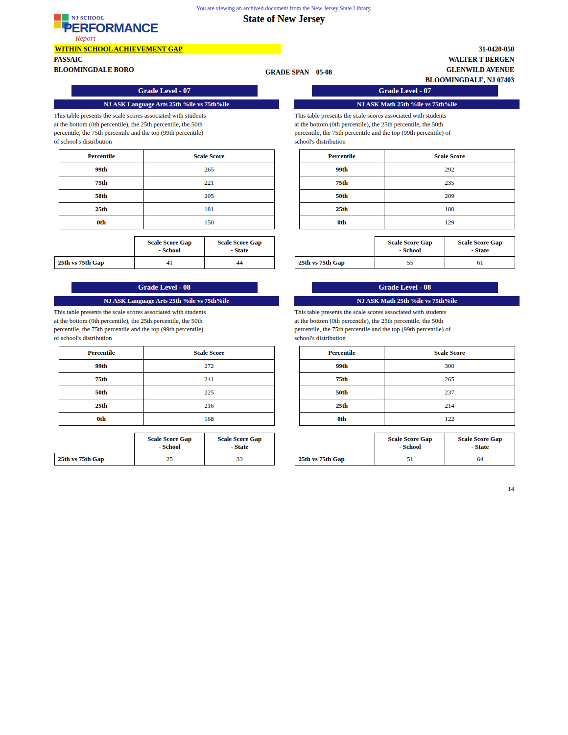You are viewing an archived document from the New Jersey State Library.
State of New Jersey
NJ SCHOOL
PERFORMANCE
Report
WITHIN SCHOOL ACHIEVEMENT GAP
PASSAIC
BLOOMINGDALE BORO
31-0420-050
WALTER T BERGEN
GLENWILD AVENUE
BLOOMINGDALE, NJ 07403
GRADE SPAN 05-08
Grade Level - 07
NJ ASK Language Arts 25th %ile vs 75th%ile
This table presents the scale scores associated with students
at the bottom (0th percentile), the 25th percentile, the 50th
percentile, the 75th percentile and the top (99th percentile)
of school's distribution
| Percentile | Scale Score |
| --- | --- |
| 99th | 265 |
| 75th | 221 |
| 50th | 205 |
| 25th | 181 |
| 0th | 150 |
| | Scale Score Gap - School | Scale Score Gap - State |
| 25th vs 75th Gap | 41 | 44 |
Grade Level - 08
NJ ASK Language Arts 25th %ile vs 75th%ile
This table presents the scale scores associated with students
at the bottom (0th percentile), the 25th percentile, the 50th
percentile, the 75th percentile and the top (99th percentile)
of school's distribution
| Percentile | Scale Score |
| --- | --- |
| 99th | 272 |
| 75th | 241 |
| 50th | 225 |
| 25th | 216 |
| 0th | 168 |
| | Scale Score Gap - School | Scale Score Gap - State |
| 25th vs 75th Gap | 25 | 33 |
Grade Level - 07
NJ ASK Math 25th %ile vs 75th%ile
This table presents the scale scores associated with students
at the bottom (0th percentile), the 25th percentile, the 50th
percentile, the 75th percentile and the top (99th percentile) of
school's distribution
| Percentile | Scale Score |
| --- | --- |
| 99th | 292 |
| 75th | 235 |
| 50th | 209 |
| 25th | 180 |
| 0th | 129 |
| | Scale Score Gap - School | Scale Score Gap - State |
| 25th vs 75th Gap | 55 | 61 |
Grade Level - 08
NJ ASK Math 25th %ile vs 75th%ile
This table presents the scale scores associated with students
at the bottom (0th percentile), the 25th percentile, the 50th
percentile, the 75th percentile and the top (99th percentile) of
school's distribution
| Percentile | Scale Score |
| --- | --- |
| 99th | 300 |
| 75th | 265 |
| 50th | 237 |
| 25th | 214 |
| 0th | 122 |
| | Scale Score Gap - School | Scale Score Gap - State |
| 25th vs 75th Gap | 51 | 64 |
14